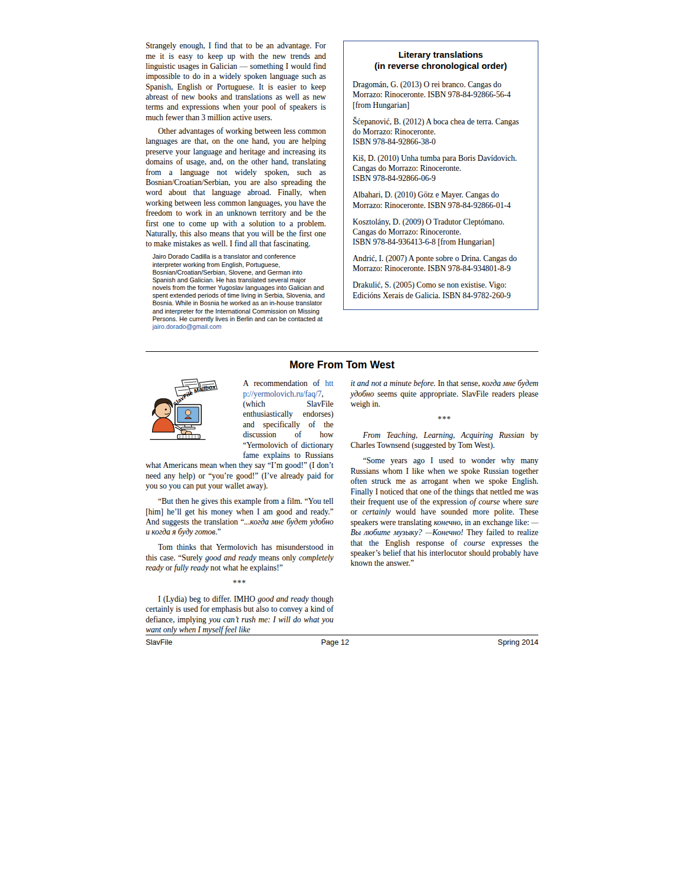Strangely enough, I find that to be an advantage. For me it is easy to keep up with the new trends and linguistic usages in Galician — something I would find impossible to do in a widely spoken language such as Spanish, English or Portuguese. It is easier to keep abreast of new books and translations as well as new terms and expressions when your pool of speakers is much fewer than 3 million active users.
Other advantages of working between less common languages are that, on the one hand, you are helping preserve your language and heritage and increasing its domains of usage, and, on the other hand, translating from a language not widely spoken, such as Bosnian/Croatian/Serbian, you are also spreading the word about that language abroad. Finally, when working between less common languages, you have the freedom to work in an unknown territory and be the first one to come up with a solution to a problem. Naturally, this also means that you will be the first one to make mistakes as well. I find all that fascinating.
Jairo Dorado Cadilla is a translator and conference interpreter working from English, Portuguese, Bosnian/Croatian/Serbian, Slovene, and German into Spanish and Galician. He has translated several major novels from the former Yugoslav languages into Galician and spent extended periods of time living in Serbia, Slovenia, and Bosnia. While in Bosnia he worked as an in-house translator and interpreter for the International Commission on Missing Persons. He currently lives in Berlin and can be contacted at jairo.dorado@gmail.com
Literary translations
(in reverse chronological order)
Dragomán, G. (2013) O rei branco. Cangas do Morrazo: Rinoceronte. ISBN 978-84-92866-56-4 [from Hungarian]
Šćepanović, B. (2012) A boca chea de terra. Cangas do Morrazo: Rinoceronte.
ISBN 978-84-92866-38-0
Kiš, D. (2010) Unha tumba para Boris Davídovich. Cangas do Morrazo: Rinoceronte.
ISBN 978-84-92866-06-9
Albahari, D. (2010) Götz e Mayer. Cangas do Morrazo: Rinoceronte. ISBN 978-84-92866-01-4
Kosztolány, D. (2009) O Tradutor Cleptómano. Cangas do Morrazo: Rinoceronte.
ISBN 978-84-936413-6-8 [from Hungarian]
Andrić, I. (2007) A ponte sobre o Drina. Cangas do Morrazo: Rinoceronte. ISBN 978-84-934801-8-9
Drakulić, S. (2005) Como se non existise. Vigo: Edicións Xerais de Galicia. ISBN 84-9782-260-9
More From Tom West
SlavFile Mailbox illustration SlavFile Mailbox
A recommendation of http://yermolovich.ru/faq/7, (which SlavFile enthusiastically endorses) and specifically of the discussion of how “Yermolovich of dictionary fame explains to Russians what Americans mean when they say “I’m good!” (I don’t need any help) or “you’re good!” (I’ve already paid for you so you can put your wallet away).
“But then he gives this example from a film. “You tell [him] he’ll get his money when I am good and ready.” And suggests the translation “...когда мне будет удобно и когда я буду готов.”
Tom thinks that Yermolovich has misunderstood in this case. “Surely good and ready means only completely ready or fully ready not what he explains!”
***
I (Lydia) beg to differ. IMHO good and ready though certainly is used for emphasis but also to convey a kind of defiance, implying you can’t rush me: I will do what you want only when I myself feel like
it and not a minute before. In that sense, когда мне будет удобно seems quite appropriate. SlavFile readers please weigh in.
***
From Teaching, Learning, Acquiring Russian by Charles Townsend (suggested by Tom West).
“Some years ago I used to wonder why many Russians whom I like when we spoke Russian together often struck me as arrogant when we spoke English. Finally I noticed that one of the things that nettled me was their frequent use of the expression of course where sure or certainly would have sounded more polite. These speakers were translating конечно, in an exchange like: —Вы любите музыку? —Конечно! They failed to realize that the English response of course expresses the speaker’s belief that his interlocutor should probably have known the answer.”
SlavFile
Page 12
Spring 2014